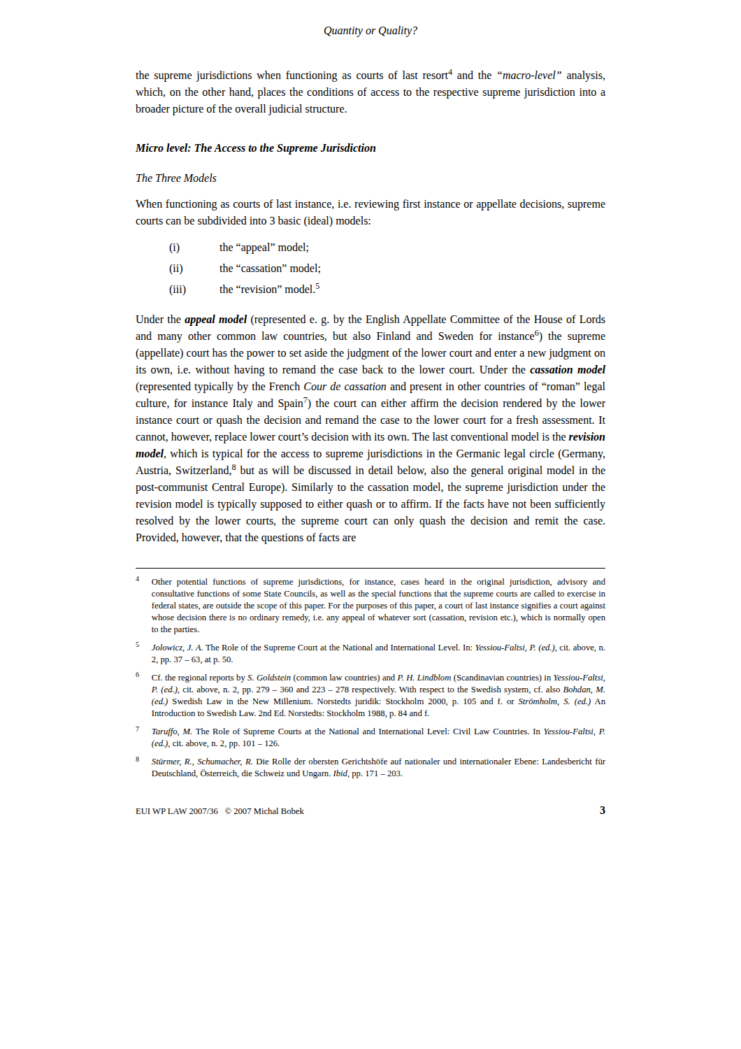Quantity or Quality?
the supreme jurisdictions when functioning as courts of last resort4 and the “macro-level” analysis, which, on the other hand, places the conditions of access to the respective supreme jurisdiction into a broader picture of the overall judicial structure.
Micro level: The Access to the Supreme Jurisdiction
The Three Models
When functioning as courts of last instance, i.e. reviewing first instance or appellate decisions, supreme courts can be subdivided into 3 basic (ideal) models:
(i) the “appeal” model;
(ii) the “cassation” model;
(iii) the “revision” model.5
Under the appeal model (represented e. g. by the English Appellate Committee of the House of Lords and many other common law countries, but also Finland and Sweden for instance6) the supreme (appellate) court has the power to set aside the judgment of the lower court and enter a new judgment on its own, i.e. without having to remand the case back to the lower court. Under the cassation model (represented typically by the French Cour de cassation and present in other countries of “roman” legal culture, for instance Italy and Spain7) the court can either affirm the decision rendered by the lower instance court or quash the decision and remand the case to the lower court for a fresh assessment. It cannot, however, replace lower court’s decision with its own. The last conventional model is the revision model, which is typical for the access to supreme jurisdictions in the Germanic legal circle (Germany, Austria, Switzerland,8 but as will be discussed in detail below, also the general original model in the post-communist Central Europe). Similarly to the cassation model, the supreme jurisdiction under the revision model is typically supposed to either quash or to affirm. If the facts have not been sufficiently resolved by the lower courts, the supreme court can only quash the decision and remit the case. Provided, however, that the questions of facts are
4 Other potential functions of supreme jurisdictions, for instance, cases heard in the original jurisdiction, advisory and consultative functions of some State Councils, as well as the special functions that the supreme courts are called to exercise in federal states, are outside the scope of this paper. For the purposes of this paper, a court of last instance signifies a court against whose decision there is no ordinary remedy, i.e. any appeal of whatever sort (cassation, revision etc.), which is normally open to the parties.
5 Jolowicz, J. A. The Role of the Supreme Court at the National and International Level. In: Yessiou-Faltsi, P. (ed.), cit. above, n. 2, pp. 37 – 63, at p. 50.
6 Cf. the regional reports by S. Goldstein (common law countries) and P. H. Lindblom (Scandinavian countries) in Yessiou-Faltsi, P. (ed.), cit. above, n. 2, pp. 279 – 360 and 223 – 278 respectively. With respect to the Swedish system, cf. also Bohdan, M. (ed.) Swedish Law in the New Millenium. Norstedts juridik: Stockholm 2000, p. 105 and f. or Strömholm, S. (ed.) An Introduction to Swedish Law. 2nd Ed. Norstedts: Stockholm 1988, p. 84 and f.
7 Taruffo, M. The Role of Supreme Courts at the National and International Level: Civil Law Countries. In Yessiou-Faltsi, P. (ed.), cit. above, n. 2, pp. 101 – 126.
8 Stürmer, R., Schumacher, R. Die Rolle der obersten Gerichtshöfe auf nationaler und internationaler Ebene: Landesbericht für Deutschland, Österreich, die Schweiz und Ungarn. Ibid, pp. 171 – 203.
EUI WP LAW 2007/36 © 2007 Michal Bobek 3